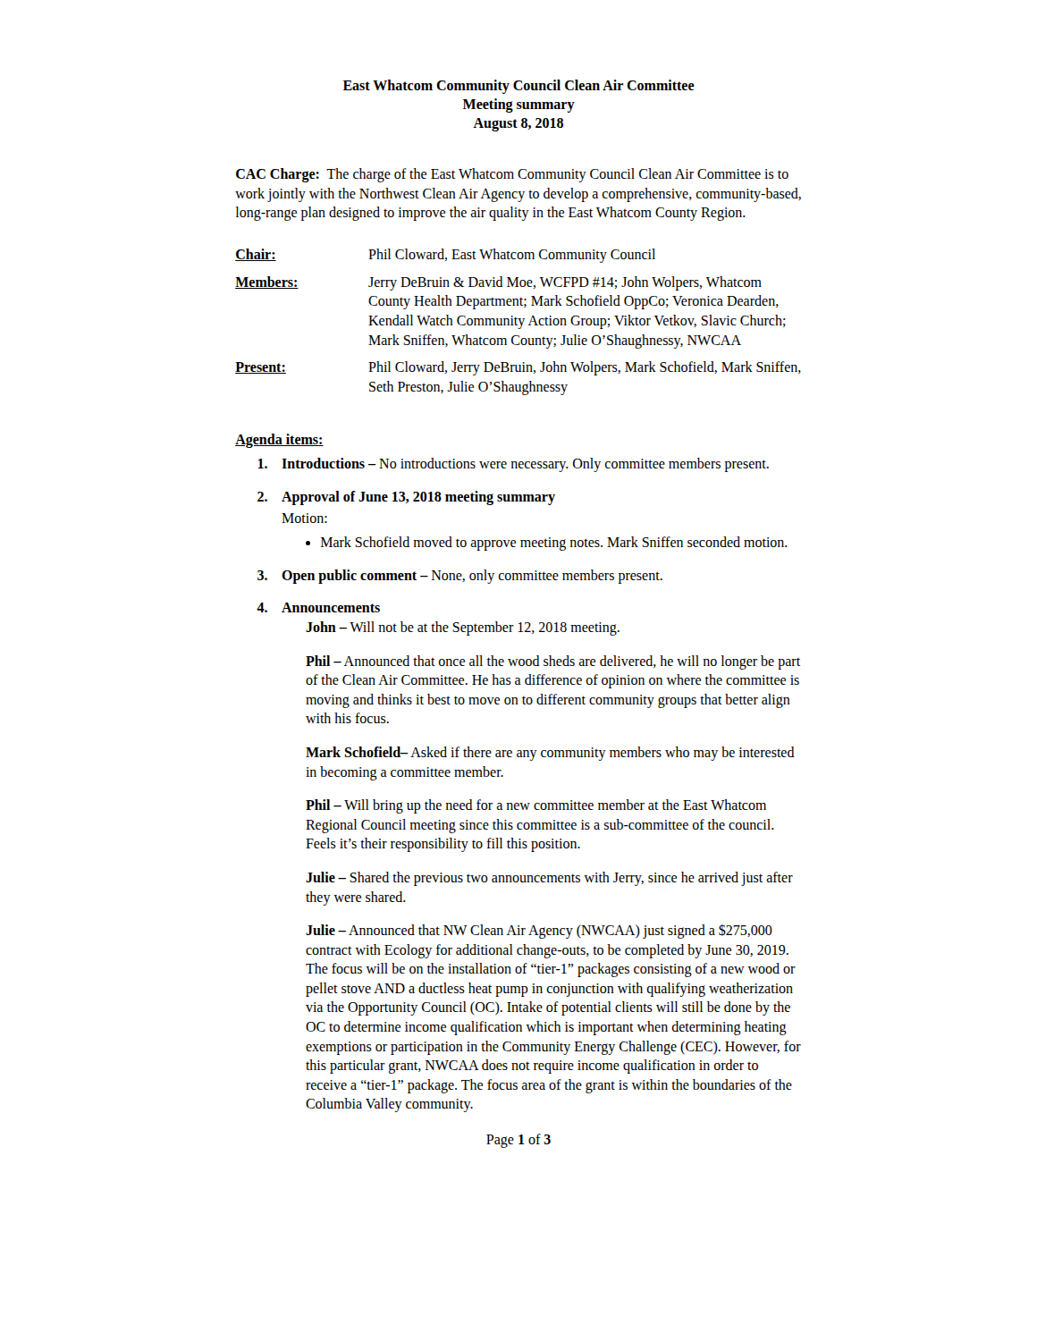East Whatcom Community Council Clean Air Committee
Meeting summary
August 8, 2018
CAC Charge: The charge of the East Whatcom Community Council Clean Air Committee is to work jointly with the Northwest Clean Air Agency to develop a comprehensive, community-based, long-range plan designed to improve the air quality in the East Whatcom County Region.
| Chair: | Phil Cloward, East Whatcom Community Council |
| Members: | Jerry DeBruin & David Moe, WCFPD #14; John Wolpers, Whatcom County Health Department; Mark Schofield OppCo; Veronica Dearden, Kendall Watch Community Action Group; Viktor Vetkov, Slavic Church; Mark Sniffen, Whatcom County; Julie O’Shaughnessy, NWCAA |
| Present: | Phil Cloward, Jerry DeBruin, John Wolpers, Mark Schofield, Mark Sniffen, Seth Preston, Julie O’Shaughnessy |
Agenda items:
Introductions – No introductions were necessary. Only committee members present.
Approval of June 13, 2018 meeting summary
Motion:
Mark Schofield moved to approve meeting notes. Mark Sniffen seconded motion.
Open public comment – None, only committee members present.
Announcements
John – Will not be at the September 12, 2018 meeting.
Phil – Announced that once all the wood sheds are delivered, he will no longer be part of the Clean Air Committee. He has a difference of opinion on where the committee is moving and thinks it best to move on to different community groups that better align with his focus.
Mark Schofield– Asked if there are any community members who may be interested in becoming a committee member.
Phil – Will bring up the need for a new committee member at the East Whatcom Regional Council meeting since this committee is a sub-committee of the council. Feels it’s their responsibility to fill this position.
Julie – Shared the previous two announcements with Jerry, since he arrived just after they were shared.
Julie – Announced that NW Clean Air Agency (NWCAA) just signed a $275,000 contract with Ecology for additional change-outs, to be completed by June 30, 2019. The focus will be on the installation of “tier-1” packages consisting of a new wood or pellet stove AND a ductless heat pump in conjunction with qualifying weatherization via the Opportunity Council (OC). Intake of potential clients will still be done by the OC to determine income qualification which is important when determining heating exemptions or participation in the Community Energy Challenge (CEC). However, for this particular grant, NWCAA does not require income qualification in order to receive a “tier-1” package. The focus area of the grant is within the boundaries of the Columbia Valley community.
Page 1 of 3